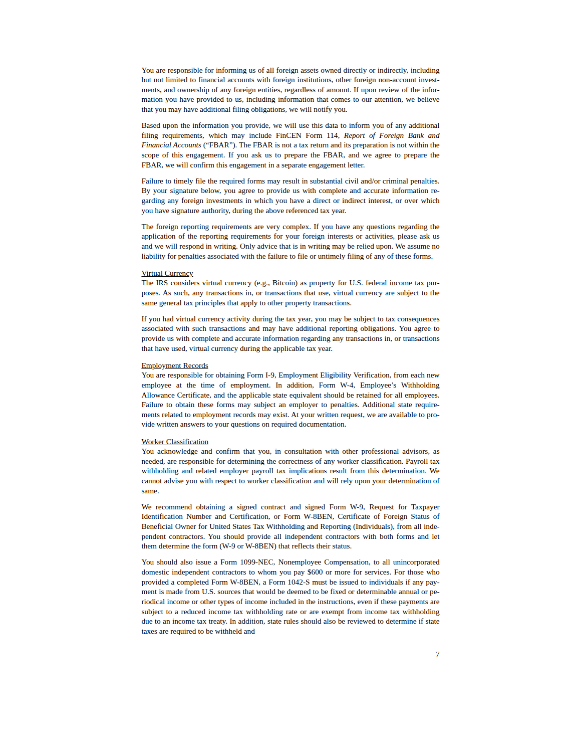You are responsible for informing us of all foreign assets owned directly or indirectly, including but not limited to financial accounts with foreign institutions, other foreign non-account investments, and ownership of any foreign entities, regardless of amount. If upon review of the information you have provided to us, including information that comes to our attention, we believe that you may have additional filing obligations, we will notify you.
Based upon the information you provide, we will use this data to inform you of any additional filing requirements, which may include FinCEN Form 114, Report of Foreign Bank and Financial Accounts (“FBAR”). The FBAR is not a tax return and its preparation is not within the scope of this engagement. If you ask us to prepare the FBAR, and we agree to prepare the FBAR, we will confirm this engagement in a separate engagement letter.
Failure to timely file the required forms may result in substantial civil and/or criminal penalties. By your signature below, you agree to provide us with complete and accurate information regarding any foreign investments in which you have a direct or indirect interest, or over which you have signature authority, during the above referenced tax year.
The foreign reporting requirements are very complex. If you have any questions regarding the application of the reporting requirements for your foreign interests or activities, please ask us and we will respond in writing. Only advice that is in writing may be relied upon. We assume no liability for penalties associated with the failure to file or untimely filing of any of these forms.
Virtual Currency
The IRS considers virtual currency (e.g., Bitcoin) as property for U.S. federal income tax purposes. As such, any transactions in, or transactions that use, virtual currency are subject to the same general tax principles that apply to other property transactions.
If you had virtual currency activity during the tax year, you may be subject to tax consequences associated with such transactions and may have additional reporting obligations. You agree to provide us with complete and accurate information regarding any transactions in, or transactions that have used, virtual currency during the applicable tax year.
Employment Records
You are responsible for obtaining Form I-9, Employment Eligibility Verification, from each new employee at the time of employment. In addition, Form W-4, Employee’s Withholding Allowance Certificate, and the applicable state equivalent should be retained for all employees. Failure to obtain these forms may subject an employer to penalties. Additional state requirements related to employment records may exist. At your written request, we are available to provide written answers to your questions on required documentation.
Worker Classification
You acknowledge and confirm that you, in consultation with other professional advisors, as needed, are responsible for determining the correctness of any worker classification. Payroll tax withholding and related employer payroll tax implications result from this determination. We cannot advise you with respect to worker classification and will rely upon your determination of same.
We recommend obtaining a signed contract and signed Form W-9, Request for Taxpayer Identification Number and Certification, or Form W-8BEN, Certificate of Foreign Status of Beneficial Owner for United States Tax Withholding and Reporting (Individuals), from all independent contractors. You should provide all independent contractors with both forms and let them determine the form (W-9 or W-8BEN) that reflects their status.
You should also issue a Form 1099-NEC, Nonemployee Compensation, to all unincorporated domestic independent contractors to whom you pay $600 or more for services. For those who provided a completed Form W-8BEN, a Form 1042-S must be issued to individuals if any payment is made from U.S. sources that would be deemed to be fixed or determinable annual or periodical income or other types of income included in the instructions, even if these payments are subject to a reduced income tax withholding rate or are exempt from income tax withholding due to an income tax treaty. In addition, state rules should also be reviewed to determine if state taxes are required to be withheld and
7